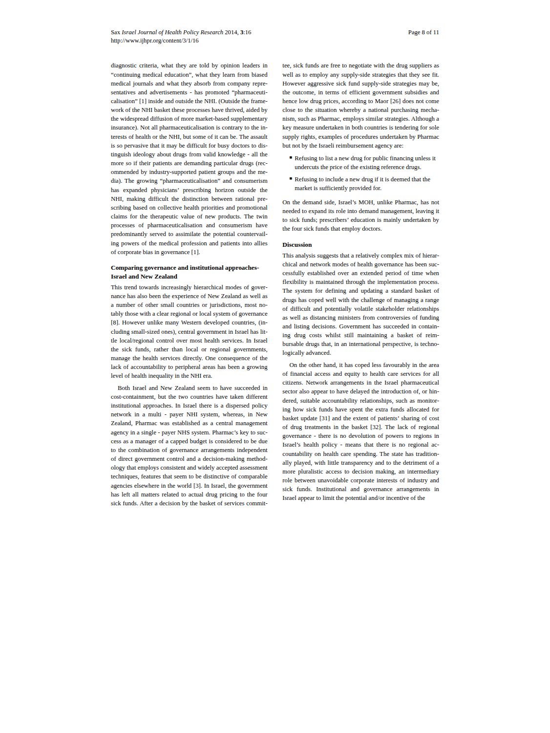Sax Israel Journal of Health Policy Research 2014, 3:16
http://www.ijhpr.org/content/3/1/16
Page 8 of 11
diagnostic criteria, what they are told by opinion leaders in “continuing medical education”, what they learn from biased medical journals and what they absorb from company representatives and advertisements - has promoted “pharmaceuticalisation” [1] inside and outside the NHI. (Outside the framework of the NHI basket these processes have thrived, aided by the widespread diffusion of more market-based supplementary insurance). Not all pharmaceuticalisation is contrary to the interests of health or the NHI, but some of it can be. The assault is so pervasive that it may be difficult for busy doctors to distinguish ideology about drugs from valid knowledge - all the more so if their patients are demanding particular drugs (recommended by industry-supported patient groups and the media). The growing “pharmaceuticalisation” and consumerism has expanded physicians’ prescribing horizon outside the NHI, making difficult the distinction between rational prescribing based on collective health priorities and promotional claims for the therapeutic value of new products. The twin processes of pharmaceuticalisation and consumerism have predominantly served to assimilate the potential countervailing powers of the medical profession and patients into allies of corporate bias in governance [1].
Comparing governance and institutional approaches-
Israel and New Zealand
This trend towards increasingly hierarchical modes of governance has also been the experience of New Zealand as well as a number of other small countries or jurisdictions, most notably those with a clear regional or local system of governance [8]. However unlike many Western developed countries, (including small-sized ones), central government in Israel has little local/regional control over most health services. In Israel the sick funds, rather than local or regional governments, manage the health services directly. One consequence of the lack of accountability to peripheral areas has been a growing level of health inequality in the NHI era.
Both Israel and New Zealand seem to have succeeded in cost-containment, but the two countries have taken different institutional approaches. In Israel there is a dispersed policy network in a multi - payer NHI system, whereas, in New Zealand, Pharmac was established as a central management agency in a single - payer NHS system. Pharmac’s key to success as a manager of a capped budget is considered to be due to the combination of governance arrangements independent of direct government control and a decision-making methodology that employs consistent and widely accepted assessment techniques, features that seem to be distinctive of comparable agencies elsewhere in the world [3]. In Israel, the government has left all matters related to actual drug pricing to the four sick funds. After a decision by the basket of services committee, sick funds are free to negotiate with the drug suppliers as well as to employ any supply-side strategies that they see fit. However aggressive sick fund supply-side strategies may be, the outcome, in terms of efficient government subsidies and hence low drug prices, according to Maor [26] does not come close to the situation whereby a national purchasing mechanism, such as Pharmac, employs similar strategies. Although a key measure undertaken in both countries is tendering for sole supply rights, examples of procedures undertaken by Pharmac but not by the Israeli reimbursement agency are:
Refusing to list a new drug for public financing unless it undercuts the price of the existing reference drugs.
Refusing to include a new drug if it is deemed that the market is sufficiently provided for.
On the demand side, Israel’s MOH, unlike Pharmac, has not needed to expand its role into demand management, leaving it to sick funds; prescribers’ education is mainly undertaken by the four sick funds that employ doctors.
Discussion
This analysis suggests that a relatively complex mix of hierarchical and network modes of health governance has been successfully established over an extended period of time when flexibility is maintained through the implementation process. The system for defining and updating a standard basket of drugs has coped well with the challenge of managing a range of difficult and potentially volatile stakeholder relationships as well as distancing ministers from controversies of funding and listing decisions. Government has succeeded in containing drug costs whilst still maintaining a basket of reimbursable drugs that, in an international perspective, is technologically advanced.
On the other hand, it has coped less favourably in the area of financial access and equity to health care services for all citizens. Network arrangements in the Israel pharmaceutical sector also appear to have delayed the introduction of, or hindered, suitable accountability relationships, such as monitoring how sick funds have spent the extra funds allocated for basket update [31] and the extent of patients’ sharing of cost of drug treatments in the basket [32]. The lack of regional governance - there is no devolution of powers to regions in Israel’s health policy - means that there is no regional accountability on health care spending. The state has traditionally played, with little transparency and to the detriment of a more pluralistic access to decision making, an intermediary role between unavoidable corporate interests of industry and sick funds. Institutional and governance arrangements in Israel appear to limit the potential and/or incentive of the